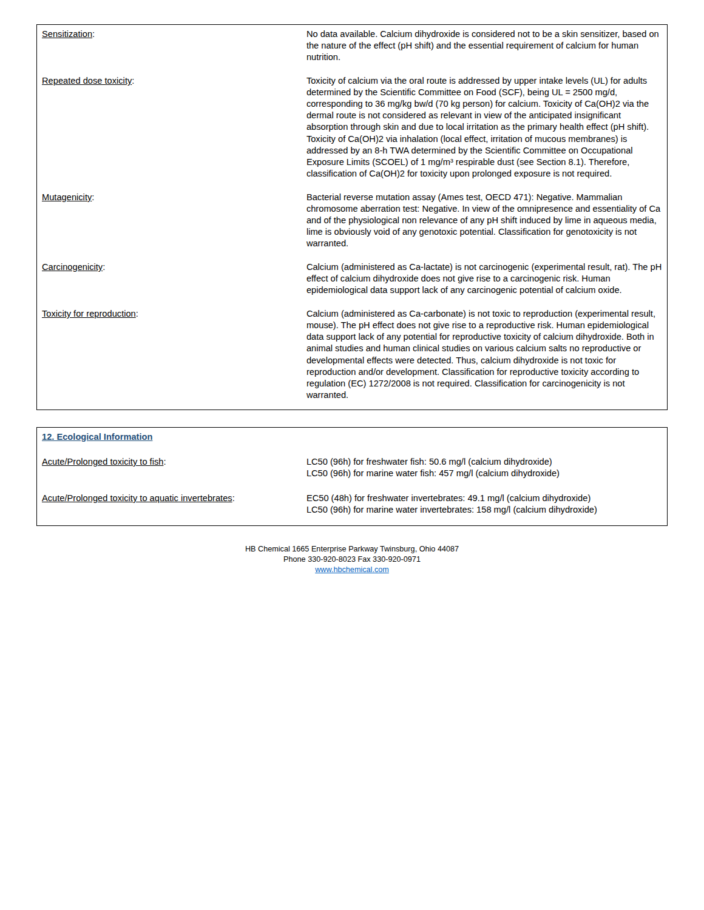| Sensitization : | No data available. Calcium dihydroxide is considered not to be a skin sensitizer, based on the nature of the effect (pH shift) and the essential requirement of calcium for human nutrition. |
| Repeated dose toxicity : | Toxicity of calcium via the oral route is addressed by upper intake levels (UL) for adults determined by the Scientific Committee on Food (SCF), being UL = 2500 mg/d, corresponding to 36 mg/kg bw/d (70 kg person) for calcium. Toxicity of Ca(OH)2 via the dermal route is not considered as relevant in view of the anticipated insignificant absorption through skin and due to local irritation as the primary health effect (pH shift). Toxicity of Ca(OH)2 via inhalation (local effect, irritation of mucous membranes) is addressed by an 8-h TWA determined by the Scientific Committee on Occupational Exposure Limits (SCOEL) of 1 mg/m³ respirable dust (see Section 8.1). Therefore, classification of Ca(OH)2 for toxicity upon prolonged exposure is not required. |
| Mutagenicity : | Bacterial reverse mutation assay (Ames test, OECD 471): Negative. Mammalian chromosome aberration test: Negative. In view of the omnipresence and essentiality of Ca and of the physiological non relevance of any pH shift induced by lime in aqueous media, lime is obviously void of any genotoxic potential. Classification for genotoxicity is not warranted. |
| Carcinogenicity : | Calcium (administered as Ca-lactate) is not carcinogenic (experimental result, rat). The pH effect of calcium dihydroxide does not give rise to a carcinogenic risk. Human epidemiological data support lack of any carcinogenic potential of calcium oxide. |
| Toxicity for reproduction : | Calcium (administered as Ca-carbonate) is not toxic to reproduction (experimental result, mouse). The pH effect does not give rise to a reproductive risk. Human epidemiological data support lack of any potential for reproductive toxicity of calcium dihydroxide. Both in animal studies and human clinical studies on various calcium salts no reproductive or developmental effects were detected. Thus, calcium dihydroxide is not toxic for reproduction and/or development. Classification for reproductive toxicity according to regulation (EC) 1272/2008 is not required. Classification for carcinogenicity is not warranted. |
| 12. Ecological Information |
| Acute/Prolonged toxicity to fish : | LC50 (96h) for freshwater fish: 50.6 mg/l (calcium dihydroxide) LC50 (96h) for marine water fish: 457 mg/l (calcium dihydroxide) |
| Acute/Prolonged toxicity to aquatic invertebrates : | EC50 (48h) for freshwater invertebrates: 49.1 mg/l (calcium dihydroxide) LC50 (96h) for marine water invertebrates: 158 mg/l (calcium dihydroxide) |
HB Chemical 1665 Enterprise Parkway Twinsburg, Ohio 44087
Phone 330-920-8023 Fax 330-920-0971
www.hbchemical.com